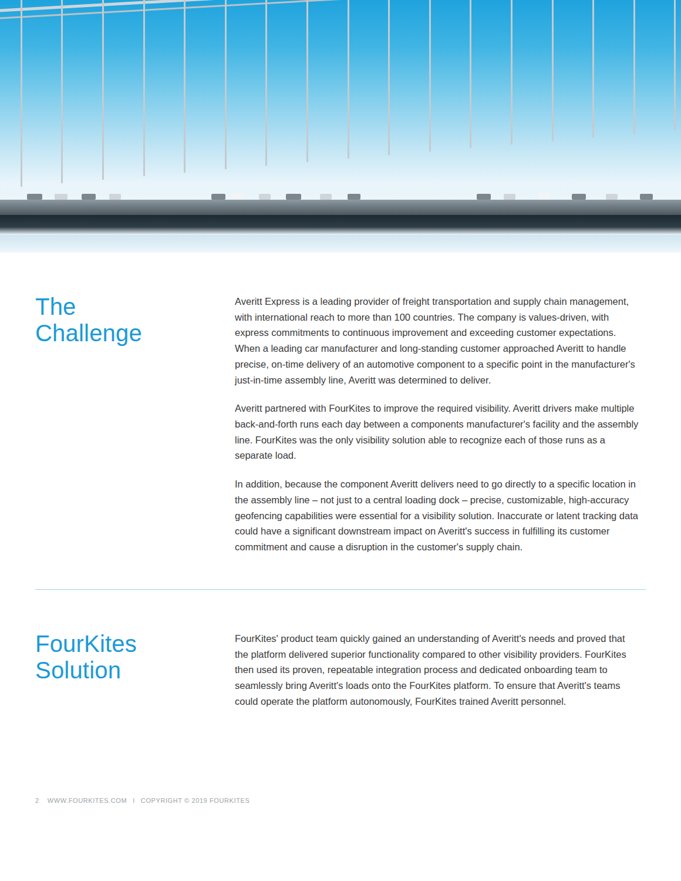The
Challenge
Averitt Express is a leading provider of freight transportation and supply chain management, with international reach to more than 100 countries. The company is values-driven, with express commitments to continuous improvement and exceeding customer expectations. When a leading car manufacturer and long-standing customer approached Averitt to handle precise, on-time delivery of an automotive component to a specific point in the manufacturer's just-in-time assembly line, Averitt was determined to deliver.
Averitt partnered with FourKites to improve the required visibility. Averitt drivers make multiple back-and-forth runs each day between a components manufacturer's facility and the assembly line. FourKites was the only visibility solution able to recognize each of those runs as a separate load.
In addition, because the component Averitt delivers need to go directly to a specific location in the assembly line – not just to a central loading dock – precise, customizable, high-accuracy geofencing capabilities were essential for a visibility solution. Inaccurate or latent tracking data could have a significant downstream impact on Averitt's success in fulfilling its customer commitment and cause a disruption in the customer's supply chain.
FourKites
Solution
FourKites' product team quickly gained an understanding of Averitt's needs and proved that the platform delivered superior functionality compared to other visibility providers. FourKites then used its proven, repeatable integration process and dedicated onboarding team to seamlessly bring Averitt's loads onto the FourKites platform. To ensure that Averitt's teams could operate the platform autonomously, FourKites trained Averitt personnel.
2 WWW.FOURKITES.COMICOPYRIGHT © 2019 FOURKITES